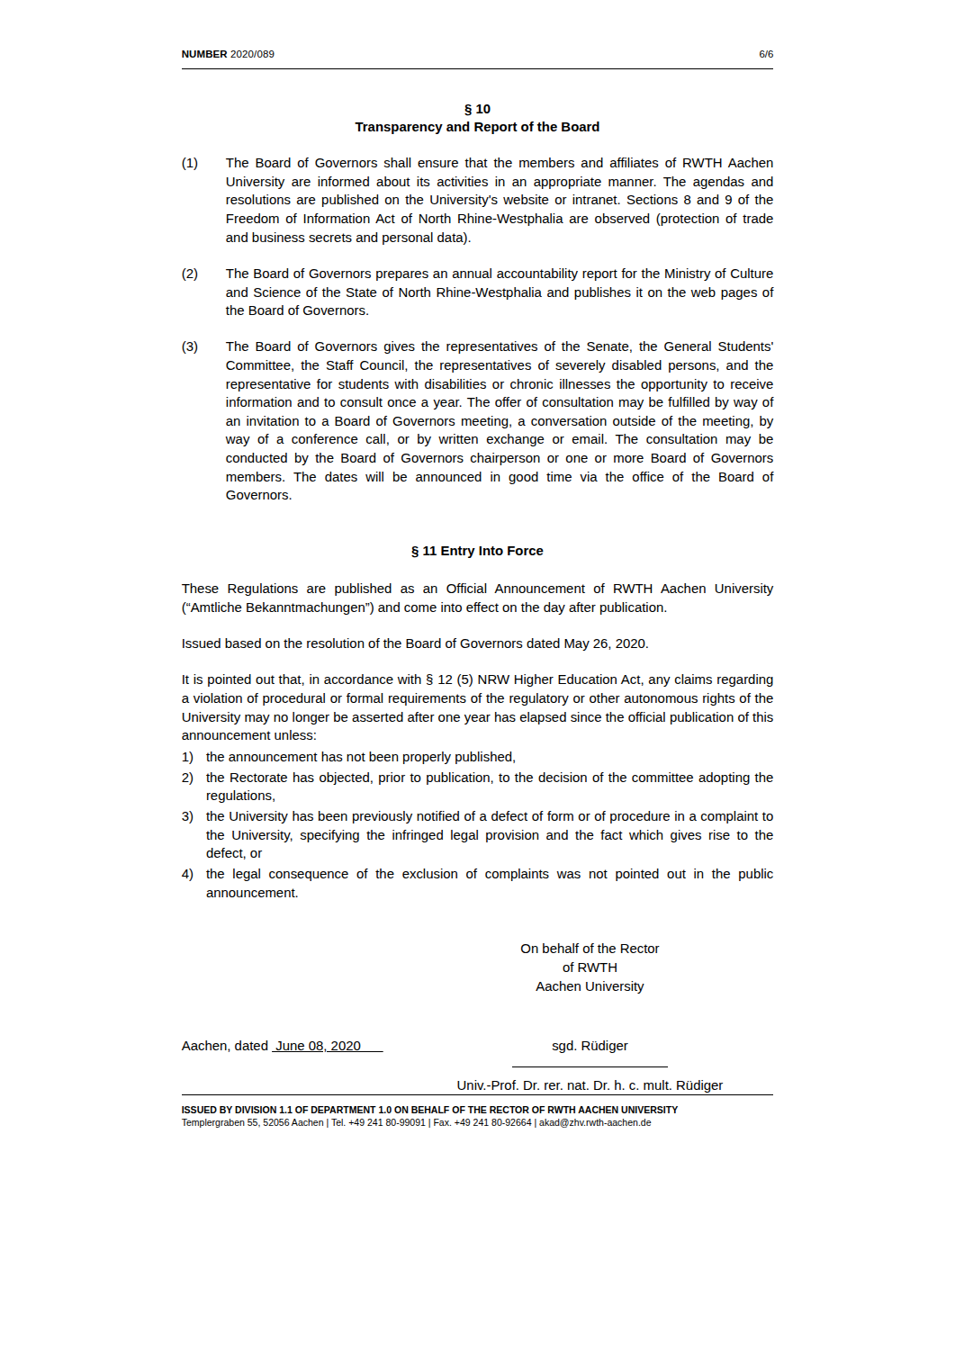NUMBER 2020/089
6/6
§ 10 Transparency and Report of the Board
(1) The Board of Governors shall ensure that the members and affiliates of RWTH Aachen University are informed about its activities in an appropriate manner. The agendas and resolutions are published on the University's website or intranet. Sections 8 and 9 of the Freedom of Information Act of North Rhine-Westphalia are observed (protection of trade and business secrets and personal data).
(2) The Board of Governors prepares an annual accountability report for the Ministry of Culture and Science of the State of North Rhine-Westphalia and publishes it on the web pages of the Board of Governors.
(3) The Board of Governors gives the representatives of the Senate, the General Students' Committee, the Staff Council, the representatives of severely disabled persons, and the representative for students with disabilities or chronic illnesses the opportunity to receive information and to consult once a year. The offer of consultation may be fulfilled by way of an invitation to a Board of Governors meeting, a conversation outside of the meeting, by way of a conference call, or by written exchange or email. The consultation may be conducted by the Board of Governors chairperson or one or more Board of Governors members. The dates will be announced in good time via the office of the Board of Governors.
§ 11 Entry Into Force
These Regulations are published as an Official Announcement of RWTH Aachen University (“Amtliche Bekanntmachungen”) and come into effect on the day after publication.
Issued based on the resolution of the Board of Governors dated May 26, 2020.
It is pointed out that, in accordance with § 12 (5) NRW Higher Education Act, any claims regarding a violation of procedural or formal requirements of the regulatory or other autonomous rights of the University may no longer be asserted after one year has elapsed since the official publication of this announcement unless:
1) the announcement has not been properly published,
2) the Rectorate has objected, prior to publication, to the decision of the committee adopting the regulations,
3) the University has been previously notified of a defect of form or of procedure in a complaint to the University, specifying the infringed legal provision and the fact which gives rise to the defect, or
4) the legal consequence of the exclusion of complaints was not pointed out in the public announcement.
On behalf of the Rector
of RWTH
Aachen University
Aachen, dated June 08, 2020
sgd. Rüdiger
Univ.-Prof. Dr. rer. nat. Dr. h. c. mult. Rüdiger
ISSUED BY DIVISION 1.1 OF DEPARTMENT 1.0 ON BEHALF OF THE RECTOR OF RWTH AACHEN UNIVERSITY
Templergraben 55, 52056 Aachen | Tel. +49 241 80-99091 | Fax. +49 241 80-92664 | akad@zhv.rwth-aachen.de